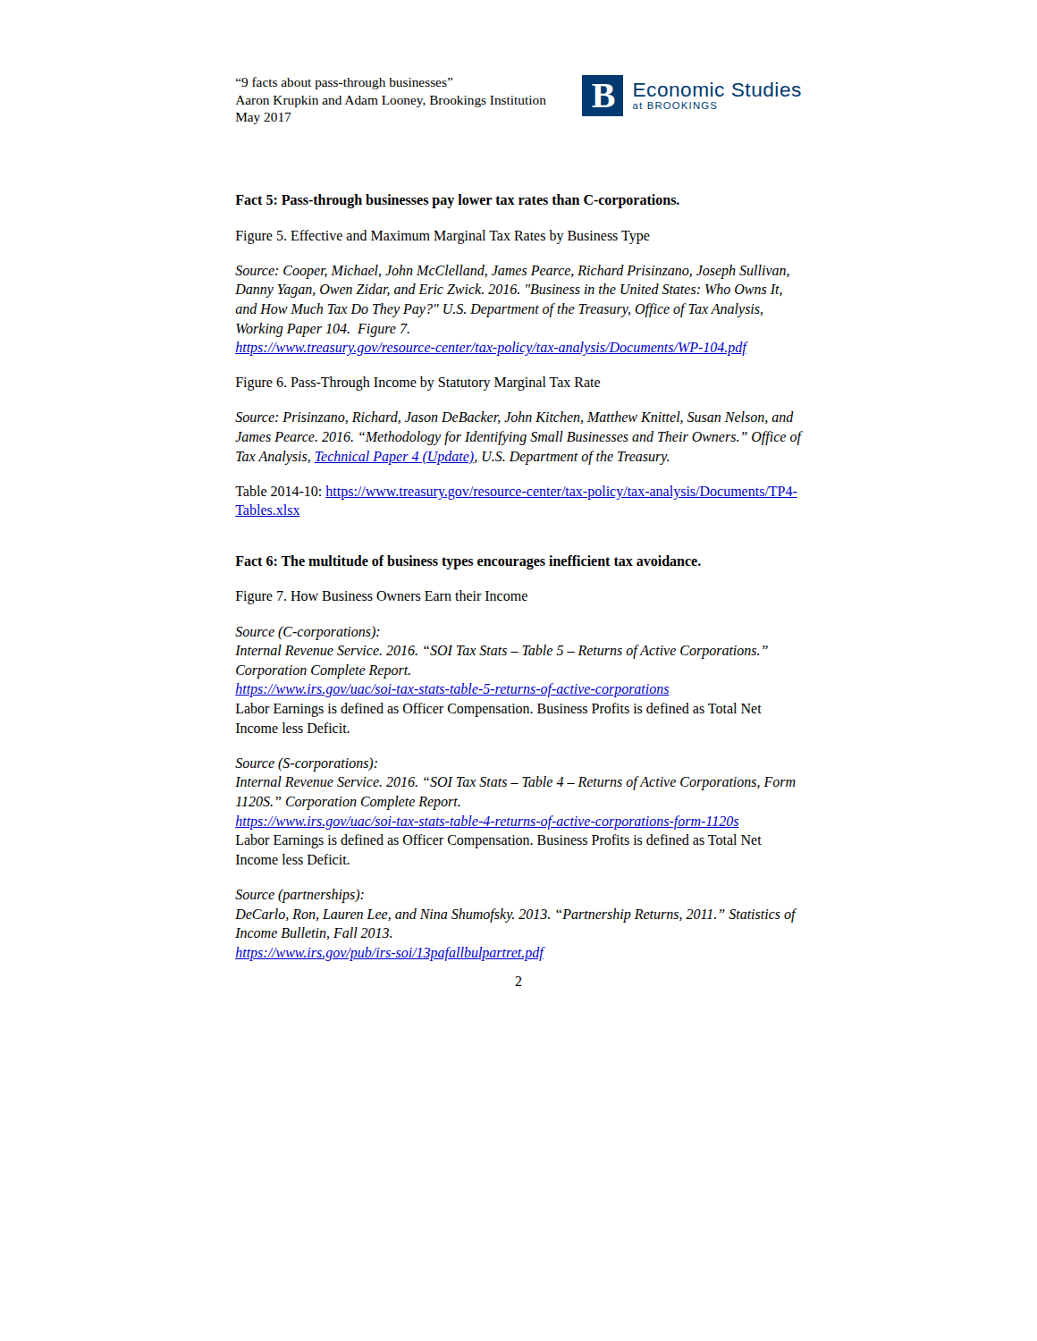“9 facts about pass-through businesses”
Aaron Krupkin and Adam Looney, Brookings Institution
May 2017
B
Economic Studies
at BROOKINGS
Fact 5: Pass-through businesses pay lower tax rates than C-corporations.
Figure 5. Effective and Maximum Marginal Tax Rates by Business Type
Source: Cooper, Michael, John McClelland, James Pearce, Richard Prisinzano, Joseph Sullivan, Danny Yagan, Owen Zidar, and Eric Zwick. 2016. "Business in the United States: Who Owns It, and How Much Tax Do They Pay?" U.S. Department of the Treasury, Office of Tax Analysis, Working Paper 104. Figure 7.
https://www.treasury.gov/resource-center/tax-policy/tax-analysis/Documents/WP-104.pdf
Figure 6. Pass-Through Income by Statutory Marginal Tax Rate
Source: Prisinzano, Richard, Jason DeBacker, John Kitchen, Matthew Knittel, Susan Nelson, and James Pearce. 2016. “Methodology for Identifying Small Businesses and Their Owners.” Office of Tax Analysis, Technical Paper 4 (Update), U.S. Department of the Treasury.
Table 2014-10: https://www.treasury.gov/resource-center/tax-policy/tax-analysis/Documents/TP4-Tables.xlsx
Fact 6: The multitude of business types encourages inefficient tax avoidance.
Figure 7. How Business Owners Earn their Income
Source (C-corporations):
Internal Revenue Service. 2016. “SOI Tax Stats – Table 5 – Returns of Active Corporations.” Corporation Complete Report.
https://www.irs.gov/uac/soi-tax-stats-table-5-returns-of-active-corporations
Labor Earnings is defined as Officer Compensation. Business Profits is defined as Total Net Income less Deficit.
Source (S-corporations):
Internal Revenue Service. 2016. “SOI Tax Stats – Table 4 – Returns of Active Corporations, Form 1120S.” Corporation Complete Report.
https://www.irs.gov/uac/soi-tax-stats-table-4-returns-of-active-corporations-form-1120s
Labor Earnings is defined as Officer Compensation. Business Profits is defined as Total Net Income less Deficit.
Source (partnerships):
DeCarlo, Ron, Lauren Lee, and Nina Shumofsky. 2013. “Partnership Returns, 2011.” Statistics of Income Bulletin, Fall 2013.
https://www.irs.gov/pub/irs-soi/13pafallbulpartret.pdf
2